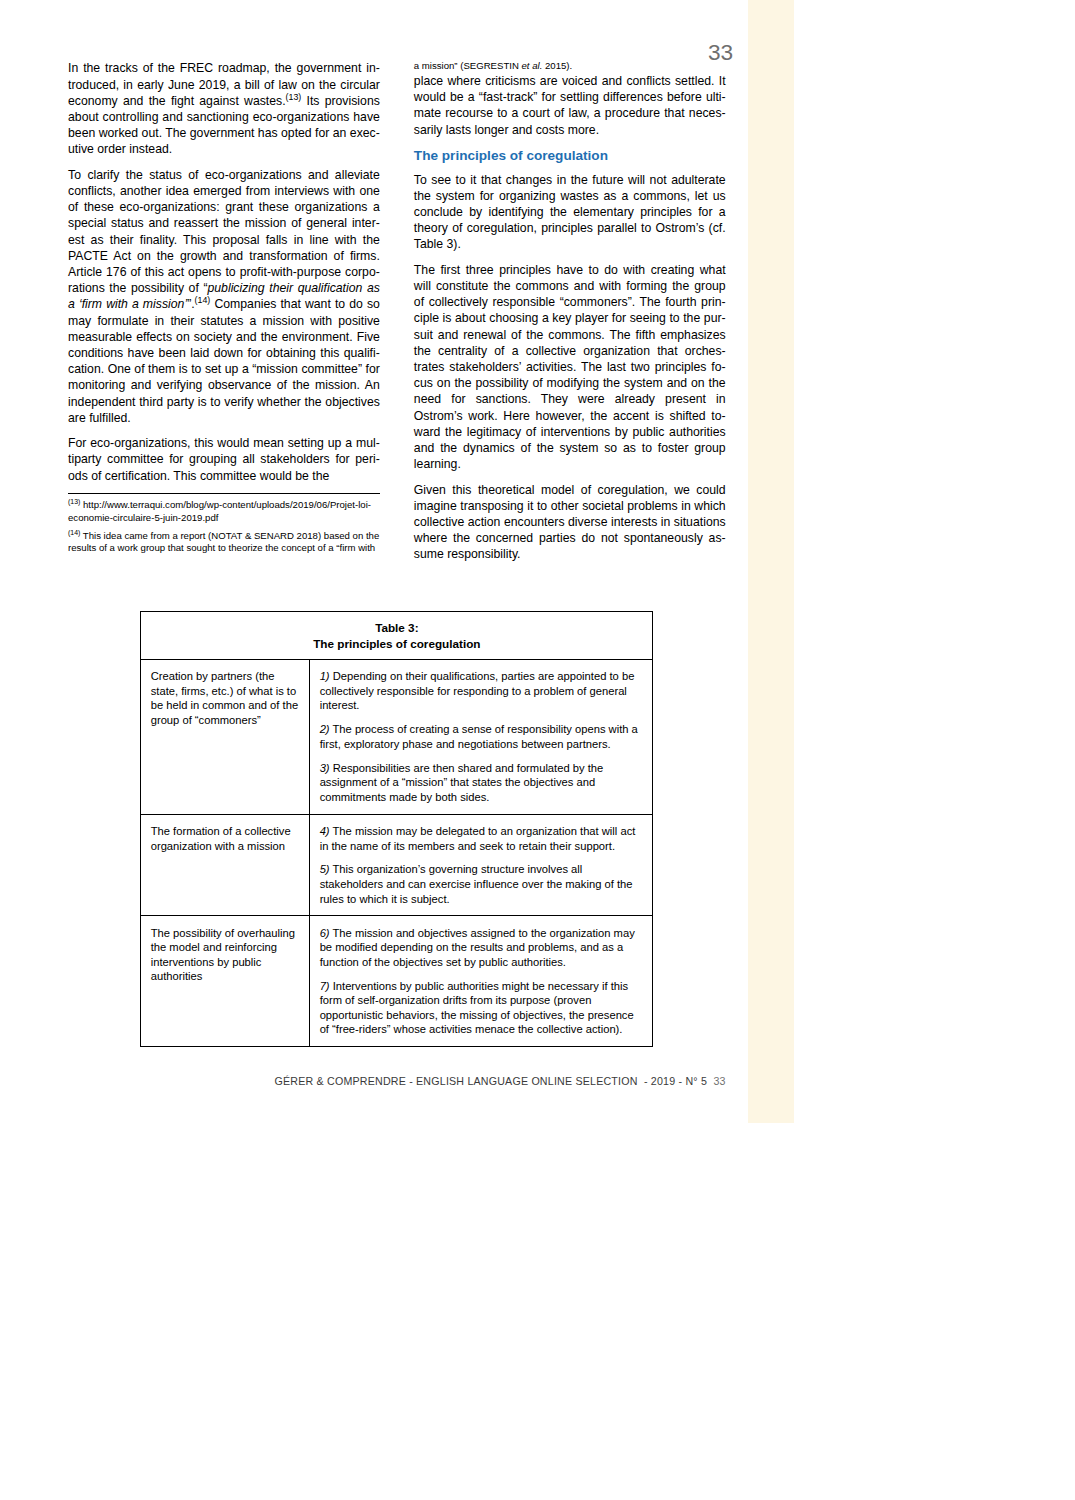33
In the tracks of the FREC roadmap, the government introduced, in early June 2019, a bill of law on the circular economy and the fight against wastes.(13) Its provisions about controlling and sanctioning eco-organizations have been worked out. The government has opted for an executive order instead.
To clarify the status of eco-organizations and alleviate conflicts, another idea emerged from interviews with one of these eco-organizations: grant these organizations a special status and reassert the mission of general interest as their finality. This proposal falls in line with the PACTE Act on the growth and transformation of firms. Article 176 of this act opens to profit-with-purpose corporations the possibility of “publicizing their qualification as a ‘firm with a mission’”.(14) Companies that want to do so may formulate in their statutes a mission with positive measurable effects on society and the environment. Five conditions have been laid down for obtaining this qualification. One of them is to set up a “mission committee” for monitoring and verifying observance of the mission. An independent third party is to verify whether the objectives are fulfilled.
For eco-organizations, this would mean setting up a multiparty committee for grouping all stakeholders for periods of certification. This committee would be the
(13) http://www.terraqui.com/blog/wp-content/uploads/2019/06/Projet-loi-economie-circulaire-5-juin-2019.pdf
(14) This idea came from a report (NOTAT & SENARD 2018) based on the results of a work group that sought to theorize the concept of a “firm with a mission” (SEGRESTIN et al. 2015).
place where criticisms are voiced and conflicts settled. It would be a “fast-track” for settling differences before ultimate recourse to a court of law, a procedure that necessarily lasts longer and costs more.
The principles of coregulation
To see to it that changes in the future will not adulterate the system for organizing wastes as a commons, let us conclude by identifying the elementary principles for a theory of coregulation, principles parallel to Ostrom’s (cf. Table 3).
The first three principles have to do with creating what will constitute the commons and with forming the group of collectively responsible “commoners”. The fourth principle is about choosing a key player for seeing to the pursuit and renewal of the commons. The fifth emphasizes the centrality of a collective organization that orchestrates stakeholders’ activities. The last two principles focus on the possibility of modifying the system and on the need for sanctions. They were already present in Ostrom’s work. Here however, the accent is shifted toward the legitimacy of interventions by public authorities and the dynamics of the system so as to foster group learning.
Given this theoretical model of coregulation, we could imagine transposing it to other societal problems in which collective action encounters diverse interests in situations where the concerned parties do not spontaneously assume responsibility.
Table 3: The principles of coregulation
| Creation by partners (the state, firms, etc.) of what is to be held in common and of the group of “commoners” | 1) Depending on their qualifications, parties are appointed to be collectively responsible for responding to a problem of general interest. 2) The process of creating a sense of responsibility opens with a first, exploratory phase and negotiations between partners. 3) Responsibilities are then shared and formulated by the assignment of a “mission” that states the objectives and commitments made by both sides. |
| The formation of a collective organization with a mission | 4) The mission may be delegated to an organization that will act in the name of its members and seek to retain their support. 5) This organization’s governing structure involves all stakeholders and can exercise influence over the making of the rules to which it is subject. |
| The possibility of overhauling the model and reinforcing interventions by public authorities | 6) The mission and objectives assigned to the organization may be modified depending on the results and problems, and as a function of the objectives set by public authorities. 7) Interventions by public authorities might be necessary if this form of self-organization drifts from its purpose (proven opportunistic behaviors, the missing of objectives, the presence of “free-riders” whose activities menace the collective action). |
GÉRER & COMPRENDRE - ENGLISH LANGUAGE ONLINE SELECTION - 2019 - N° 5 33